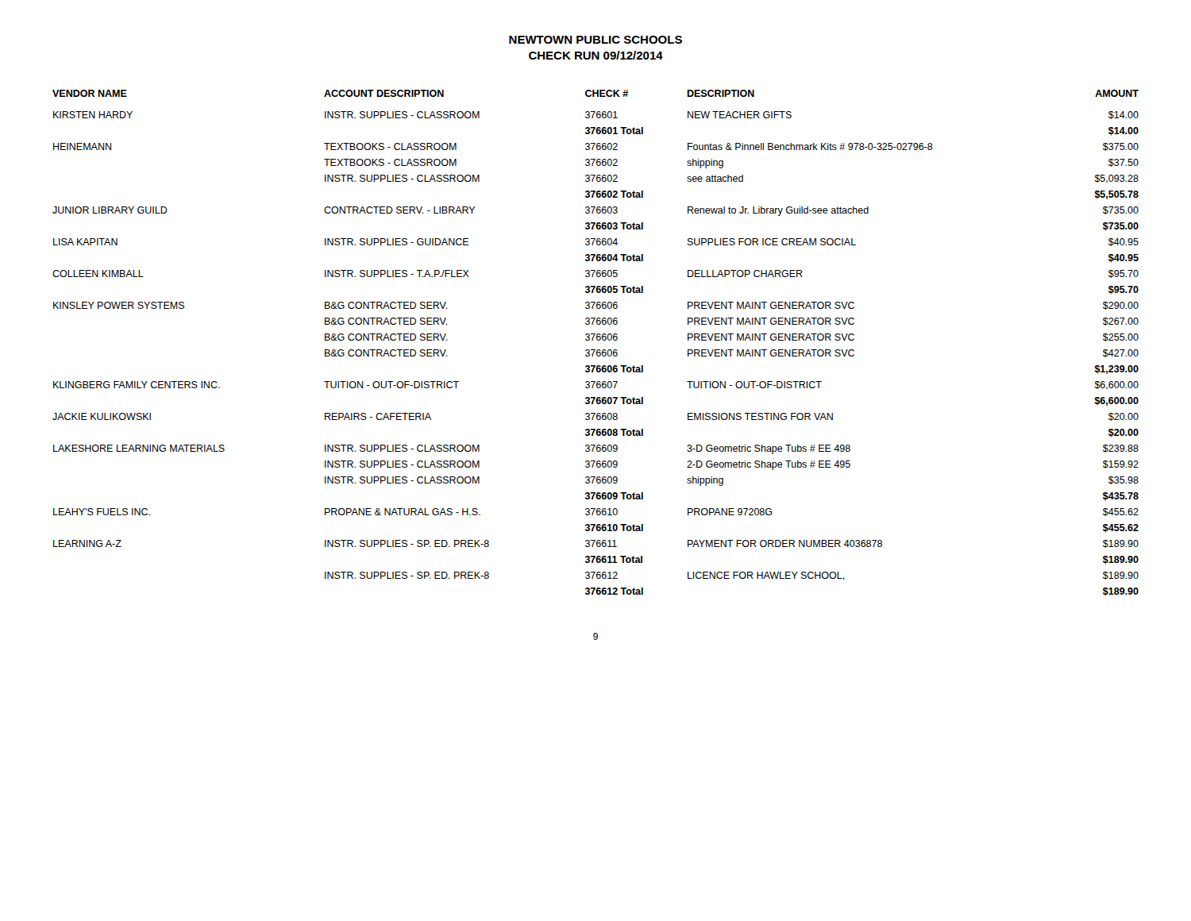NEWTOWN PUBLIC SCHOOLS
CHECK RUN 09/12/2014
| VENDOR NAME | ACCOUNT DESCRIPTION | CHECK # | DESCRIPTION | AMOUNT |
| --- | --- | --- | --- | --- |
| KIRSTEN HARDY | INSTR. SUPPLIES - CLASSROOM | 376601 | NEW TEACHER GIFTS | $14.00 |
| | | 376601 Total | | $14.00 |
| HEINEMANN | TEXTBOOKS - CLASSROOM | 376602 | Fountas & Pinnell Benchmark Kits # 978-0-325-02796-8 | $375.00 |
| | TEXTBOOKS - CLASSROOM | 376602 | shipping | $37.50 |
| | INSTR. SUPPLIES - CLASSROOM | 376602 | see attached | $5,093.28 |
| | | 376602 Total | | $5,505.78 |
| JUNIOR LIBRARY GUILD | CONTRACTED SERV. - LIBRARY | 376603 | Renewal to Jr. Library Guild-see attached | $735.00 |
| | | 376603 Total | | $735.00 |
| LISA KAPITAN | INSTR. SUPPLIES - GUIDANCE | 376604 | SUPPLIES FOR ICE CREAM SOCIAL | $40.95 |
| | | 376604 Total | | $40.95 |
| COLLEEN KIMBALL | INSTR. SUPPLIES - T.A.P./FLEX | 376605 | DELLLAPTOP CHARGER | $95.70 |
| | | 376605 Total | | $95.70 |
| KINSLEY POWER SYSTEMS | B&G CONTRACTED SERV. | 376606 | PREVENT MAINT GENERATOR SVC | $290.00 |
| | B&G CONTRACTED SERV. | 376606 | PREVENT MAINT GENERATOR SVC | $267.00 |
| | B&G CONTRACTED SERV. | 376606 | PREVENT MAINT GENERATOR SVC | $255.00 |
| | B&G CONTRACTED SERV. | 376606 | PREVENT MAINT GENERATOR SVC | $427.00 |
| | | 376606 Total | | $1,239.00 |
| KLINGBERG FAMILY CENTERS INC. | TUITION - OUT-OF-DISTRICT | 376607 | TUITION - OUT-OF-DISTRICT | $6,600.00 |
| | | 376607 Total | | $6,600.00 |
| JACKIE KULIKOWSKI | REPAIRS - CAFETERIA | 376608 | EMISSIONS TESTING FOR VAN | $20.00 |
| | | 376608 Total | | $20.00 |
| LAKESHORE LEARNING MATERIALS | INSTR. SUPPLIES - CLASSROOM | 376609 | 3-D Geometric Shape Tubs # EE 498 | $239.88 |
| | INSTR. SUPPLIES - CLASSROOM | 376609 | 2-D Geometric Shape Tubs # EE 495 | $159.92 |
| | INSTR. SUPPLIES - CLASSROOM | 376609 | shipping | $35.98 |
| | | 376609 Total | | $435.78 |
| LEAHY'S FUELS INC. | PROPANE & NATURAL GAS - H.S. | 376610 | PROPANE 97208G | $455.62 |
| | | 376610 Total | | $455.62 |
| LEARNING A-Z | INSTR. SUPPLIES - SP. ED. PREK-8 | 376611 | PAYMENT FOR ORDER NUMBER 4036878 | $189.90 |
| | | 376611 Total | | $189.90 |
| | INSTR. SUPPLIES - SP. ED. PREK-8 | 376612 | LICENCE FOR HAWLEY SCHOOL, | $189.90 |
| | | 376612 Total | | $189.90 |
9